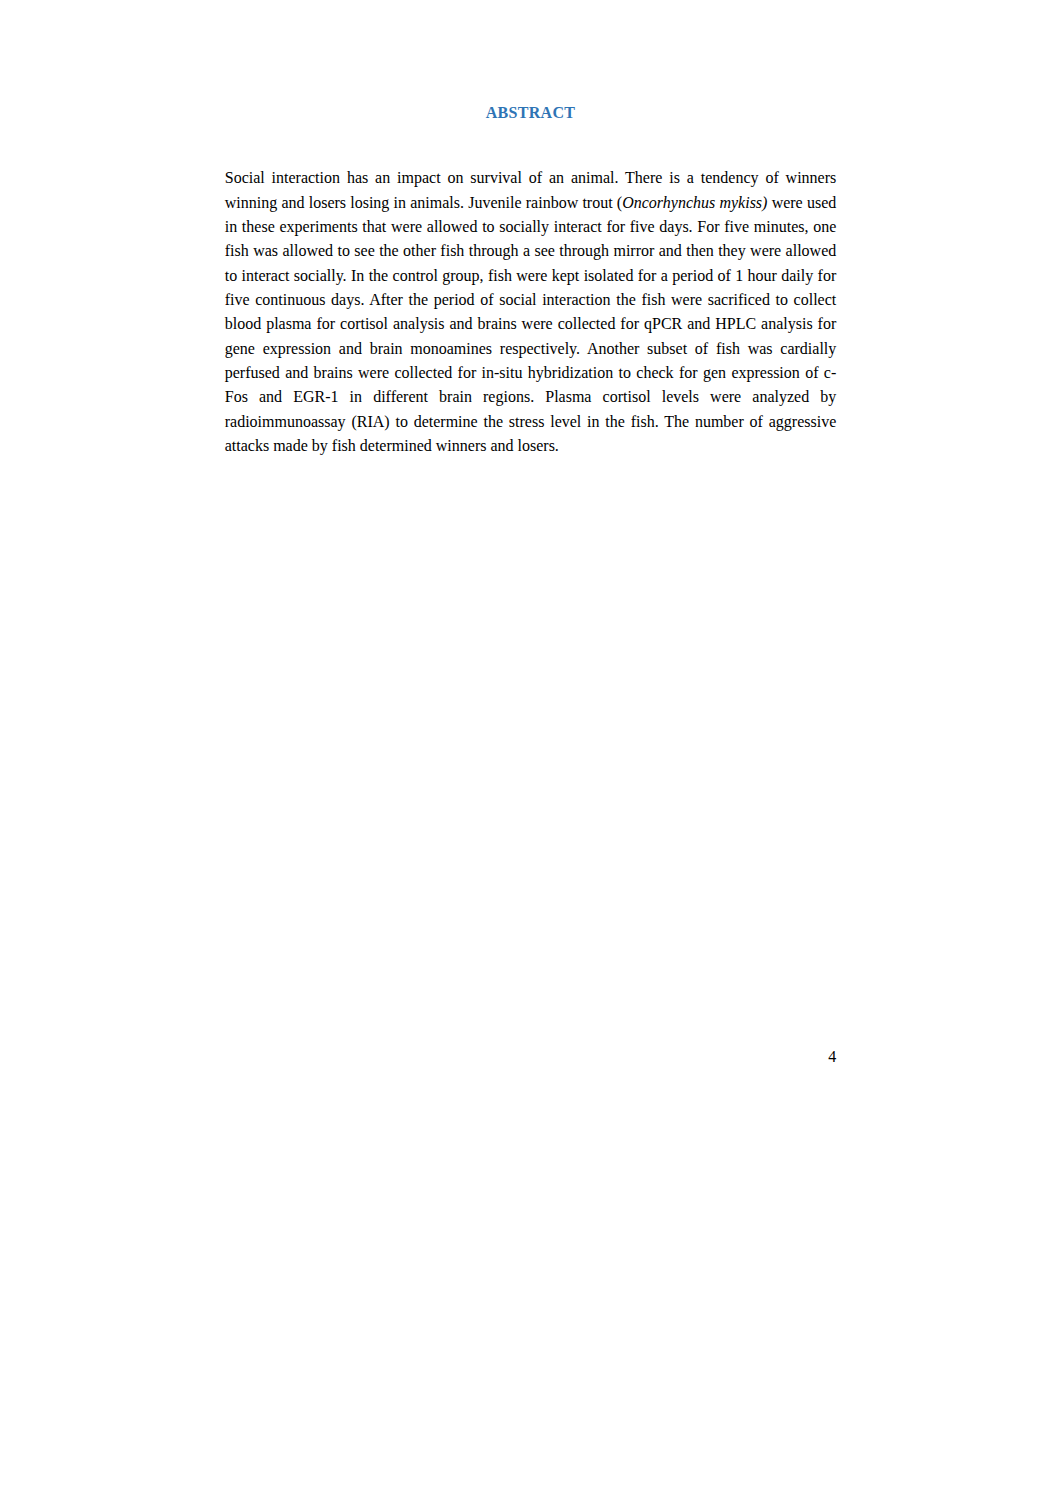ABSTRACT
Social interaction has an impact on survival of an animal. There is a tendency of winners winning and losers losing in animals. Juvenile rainbow trout (Oncorhynchus mykiss) were used in these experiments that were allowed to socially interact for five days. For five minutes, one fish was allowed to see the other fish through a see through mirror and then they were allowed to interact socially. In the control group, fish were kept isolated for a period of 1 hour daily for five continuous days. After the period of social interaction the fish were sacrificed to collect blood plasma for cortisol analysis and brains were collected for qPCR and HPLC analysis for gene expression and brain monoamines respectively. Another subset of fish was cardially perfused and brains were collected for in-situ hybridization to check for gen expression of c-Fos and EGR-1 in different brain regions. Plasma cortisol levels were analyzed by radioimmunoassay (RIA) to determine the stress level in the fish. The number of aggressive attacks made by fish determined winners and losers.
4